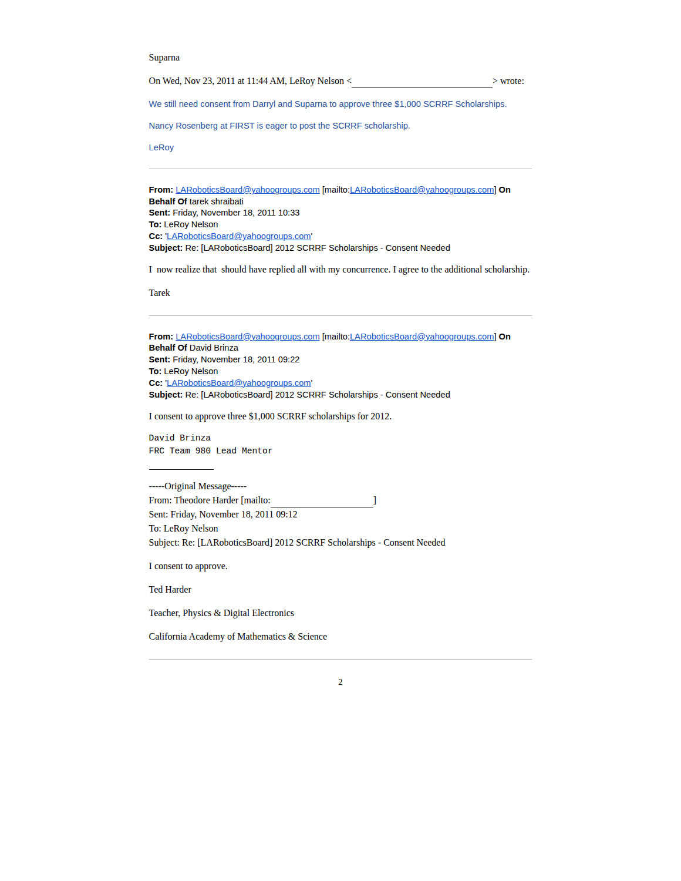Suparna
On Wed, Nov 23, 2011 at 11:44 AM, LeRoy Nelson < > wrote:
We still need consent from Darryl and Suparna to approve three $1,000 SCRRF Scholarships.
Nancy Rosenberg at FIRST is eager to post the SCRRF scholarship.
LeRoy
From: LARoboticsBoard@yahoogroups.com [mailto:LARoboticsBoard@yahoogroups.com] On Behalf Of tarek shraibati
Sent: Friday, November 18, 2011 10:33
To: LeRoy Nelson
Cc: 'LARoboticsBoard@yahoogroups.com'
Subject: Re: [LARoboticsBoard] 2012 SCRRF Scholarships - Consent Needed
I now realize that should have replied all with my concurrence. I agree to the additional scholarship.
Tarek
From: LARoboticsBoard@yahoogroups.com [mailto:LARoboticsBoard@yahoogroups.com] On Behalf Of David Brinza
Sent: Friday, November 18, 2011 09:22
To: LeRoy Nelson
Cc: 'LARoboticsBoard@yahoogroups.com'
Subject: Re: [LARoboticsBoard] 2012 SCRRF Scholarships - Consent Needed
I consent to approve three $1,000 SCRRF scholarships for 2012.
David Brinza
FRC Team 980 Lead Mentor
-----Original Message-----
From: Theodore Harder [mailto: ]
Sent: Friday, November 18, 2011 09:12
To: LeRoy Nelson
Subject: Re: [LARoboticsBoard] 2012 SCRRF Scholarships - Consent Needed
I consent to approve.
Ted Harder
Teacher, Physics & Digital Electronics
California Academy of Mathematics & Science
2